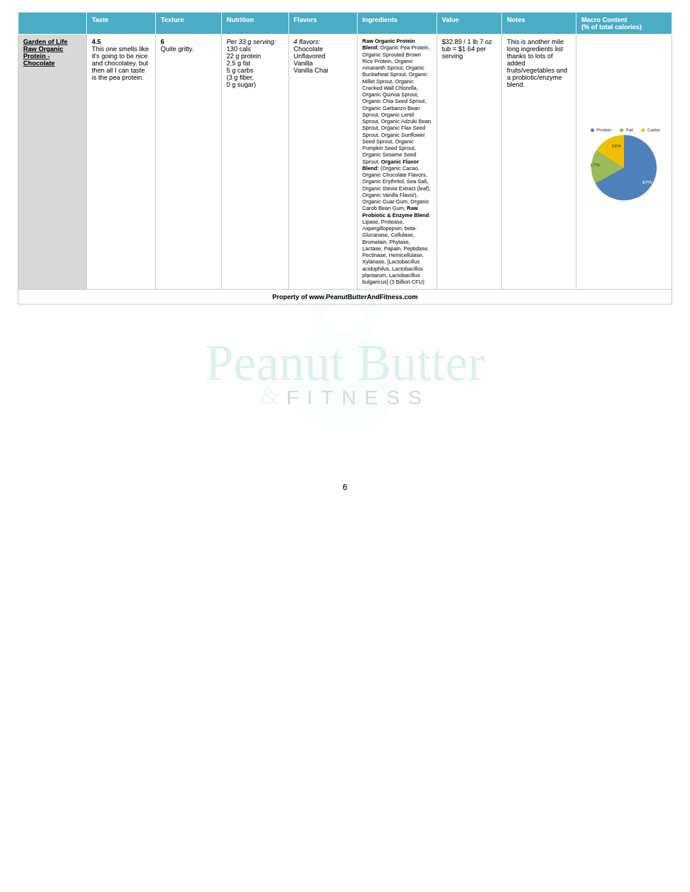| | Taste | Texture | Nutrition | Flavors | Ingredients | Value | Notes | Macro Content (% of total calories) |
| --- | --- | --- | --- | --- | --- | --- | --- | --- |
| Garden of Life Raw Organic Protein - Chocolate | 4.5 This one smells like it's going to be nice and chocolatey, but then all I can taste is the pea protein. | 6 Quite gritty. | Per 33 g serving: 130 cals 22 g protein 2.5 g fat 5 g carbs (3 g fiber, 0 g sugar) | 4 flavors: Chocolate Unflavored Vanilla Vanilla Chai | Raw Organic Protein Blend : Organic Pea Protein, Organic Sprouted Brown Rice Protein, Organic Amaranth Sprout, Organic Buckwheat Sprout, Organic Millet Sprout, Organic Cracked Wall Chlorella, Organic Quinoa Sprout, Organic Chia Seed Sprout, Organic Garbanzo Bean Sprout, Organic Lentil Sprout, Organic Adzuki Bean Sprout, Organic Flax Seed Sprout, Organic Sunflower Seed Sprout, Organic Pumpkin Seed Sprout, Organic Sesame Seed Sprout, Organic Flavor Blend: (Organic Cacao, Organic Chocolate Flavors, Organic Erythritol, Sea Salt, Organic Stevia Extract (leaf), Organic Vanilla Flavor), Organic Guar Gum, Organic Carob Bean Gum, Raw Probiotic & Enzyme Blend : Lipase, Protease, Aspergillopepsin, beta-Glucanase, Cellulase, Bromelain, Phytase, Lactase, Papain, Peptidase, Pectinase, Hemicellulase, Xylanase, [Lactobacillus acidophilus, Lactobacillus plantarum, Lactobacillus bulgaricus] (3 Billion CFU) | $32.89 / 1 lb 7 oz tub = $1.64 per serving | This is another mile long ingredients list thanks to lots of added fruits/vegetables and a probiotic/enzyme blend. | Protein Fat Carbs 67% 17% 16% |
| Property of www.PeanutButterAndFitness.com |
Peanut Butter
&FITNESS
6